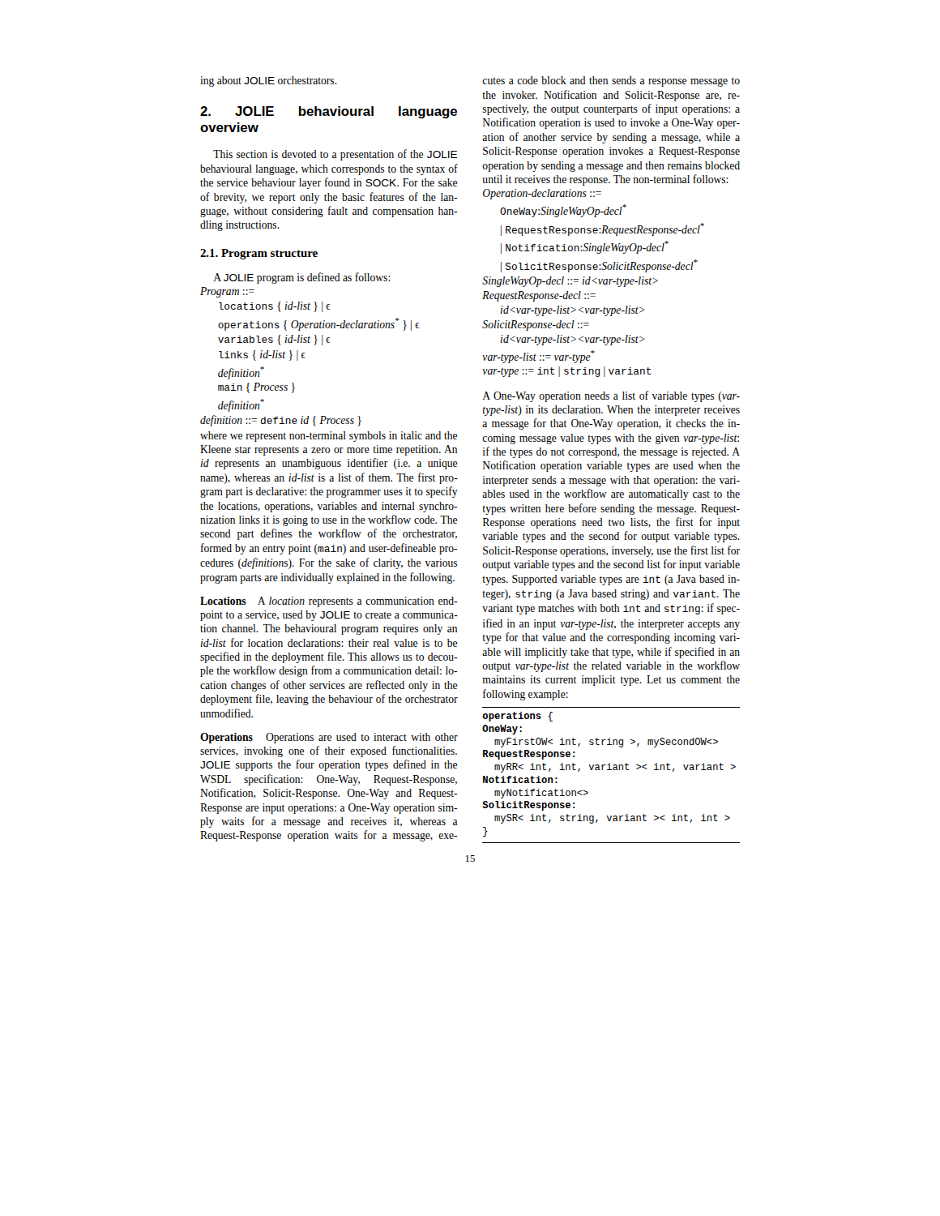ing about JOLIE orchestrators.
2. JOLIE behavioural language overview
This section is devoted to a presentation of the JOLIE behavioural language, which corresponds to the syntax of the service behaviour layer found in SOCK. For the sake of brevity, we report only the basic features of the language, without considering fault and compensation handling instructions.
2.1. Program structure
A JOLIE program is defined as follows:
Program ::=
locations { id-list } | ϵ
operations { Operation-declarations* } | ϵ
variables { id-list } | ϵ
links { id-list } | ϵ
definition*
main { Process }
definition*
definition ::= define id { Process }
where we represent non-terminal symbols in italic and the Kleene star represents a zero or more time repetition. An id represents an unambiguous identifier (i.e. a unique name), whereas an id-list is a list of them. The first program part is declarative: the programmer uses it to specify the locations, operations, variables and internal synchronization links it is going to use in the workflow code. The second part defines the workflow of the orchestrator, formed by an entry point (main) and user-defineable procedures (definitions). For the sake of clarity, the various program parts are individually explained in the following.
Locations A location represents a communication endpoint to a service, used by JOLIE to create a communication channel. The behavioural program requires only an id-list for location declarations: their real value is to be specified in the deployment file. This allows us to decouple the workflow design from a communication detail: location changes of other services are reflected only in the deployment file, leaving the behaviour of the orchestrator unmodified.
Operations Operations are used to interact with other services, invoking one of their exposed functionalities. JOLIE supports the four operation types defined in the WSDL specification: One-Way, Request-Response, Notification, Solicit-Response. One-Way and Request-Response are input operations: a One-Way operation simply waits for a message and receives it, whereas a Request-Response operation waits for a message, executes a code block and then sends a response message to the invoker. Notification and Solicit-Response are, respectively, the output counterparts of input operations: a Notification operation is used to invoke a One-Way operation of another service by sending a message, while a Solicit-Response operation invokes a Request-Response operation by sending a message and then remains blocked until it receives the response. The non-terminal follows:
Operation-declarations ::=
OneWay:SingleWayOp-decl*
| RequestResponse:RequestResponse-decl*
| Notification:SingleWayOp-decl*
| SolicitResponse:SolicitResponse-decl*
SingleWayOp-decl ::= id<var-type-list>
RequestResponse-decl ::=
id<var-type-list><var-type-list>
SolicitResponse-decl ::=
id<var-type-list><var-type-list>
var-type-list ::= var-type*
var-type ::= int | string | variant
A One-Way operation needs a list of variable types (var-type-list) in its declaration. When the interpreter receives a message for that One-Way operation, it checks the incoming message value types with the given var-type-list: if the types do not correspond, the message is rejected. A Notification operation variable types are used when the interpreter sends a message with that operation: the variables used in the workflow are automatically cast to the types written here before sending the message. Request-Response operations need two lists, the first for input variable types and the second for output variable types. Solicit-Response operations, inversely, use the first list for output variable types and the second list for input variable types. Supported variable types are int (a Java based integer), string (a Java based string) and variant. The variant type matches with both int and string: if specified in an input var-type-list, the interpreter accepts any type for that value and the corresponding incoming variable will implicitly take that type, while if specified in an output var-type-list the related variable in the workflow maintains its current implicit type. Let us comment the following example:
operations { OneWay: myFirstOW< int, string >, mySecondOW<> RequestResponse: myRR< int, int, variant >< int, variant > Notification: myNotification<> SolicitResponse: mySR< int, string, variant >< int, int > }
15